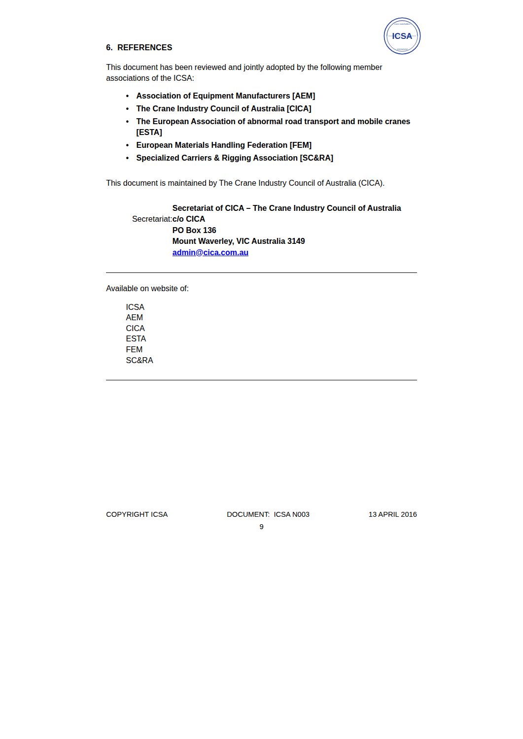ICSA crane stakeholders international
6. REFERENCES
This document has been reviewed and jointly adopted by the following member associations of the ICSA:
Association of Equipment Manufacturers [AEM]
The Crane Industry Council of Australia [CICA]
The European Association of abnormal road transport and mobile cranes [ESTA]
European Materials Handling Federation [FEM]
Specialized Carriers & Rigging Association [SC&RA]
This document is maintained by The Crane Industry Council of Australia (CICA).
| | Secretariat of CICA – The Crane Industry Council of Australia |
| Secretariat: | c/o CICA |
| | PO Box 136 |
| | Mount Waverley, VIC Australia 3149 |
| | admin@cica.com.au |
Available on website of:
ICSA
AEM
CICA
ESTA
FEM
SC&RA
COPYRIGHT ICSA DOCUMENT: ICSA N003 13 APRIL 2016
9